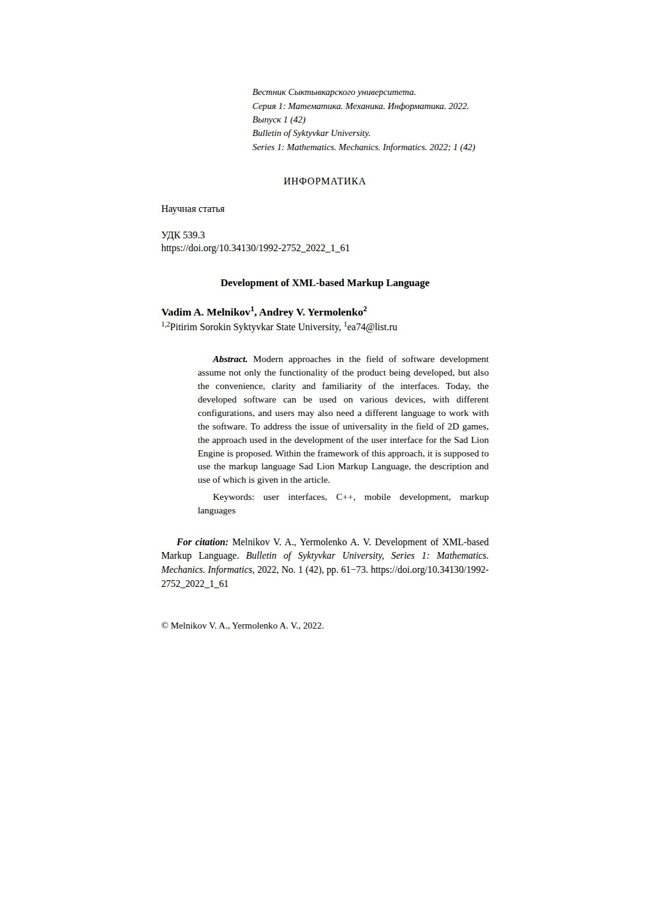Вестник Сыктывкарского университета.
Серия 1: Математика. Механика. Информатика. 2022.
Выпуск 1 (42)
Bulletin of Syktyvkar University.
Series 1: Mathematics. Mechanics. Informatics. 2022; 1 (42)
ИНФОРМАТИКА
Научная статья
УДК 539.3
https://doi.org/10.34130/1992-2752_2022_1_61
Development of XML-based Markup Language
Vadim A. Melnikov1, Andrey V. Yermolenko2
1,2Pitirim Sorokin Syktyvkar State University, 1ea74@list.ru
Abstract. Modern approaches in the field of software development assume not only the functionality of the product being developed, but also the convenience, clarity and familiarity of the interfaces. Today, the developed software can be used on various devices, with different configurations, and users may also need a different language to work with the software. To address the issue of universality in the field of 2D games, the approach used in the development of the user interface for the Sad Lion Engine is proposed. Within the framework of this approach, it is supposed to use the markup language Sad Lion Markup Language, the description and use of which is given in the article.
Keywords: user interfaces, C++, mobile development, markup languages
For citation: Melnikov V. A., Yermolenko A. V. Development of XML-based Markup Language. Bulletin of Syktyvkar University, Series 1: Mathematics. Mechanics. Informatics, 2022, No. 1 (42), pp. 61−73. https://doi.org/10.34130/1992-2752_2022_1_61
© Melnikov V. A., Yermolenko A. V., 2022.